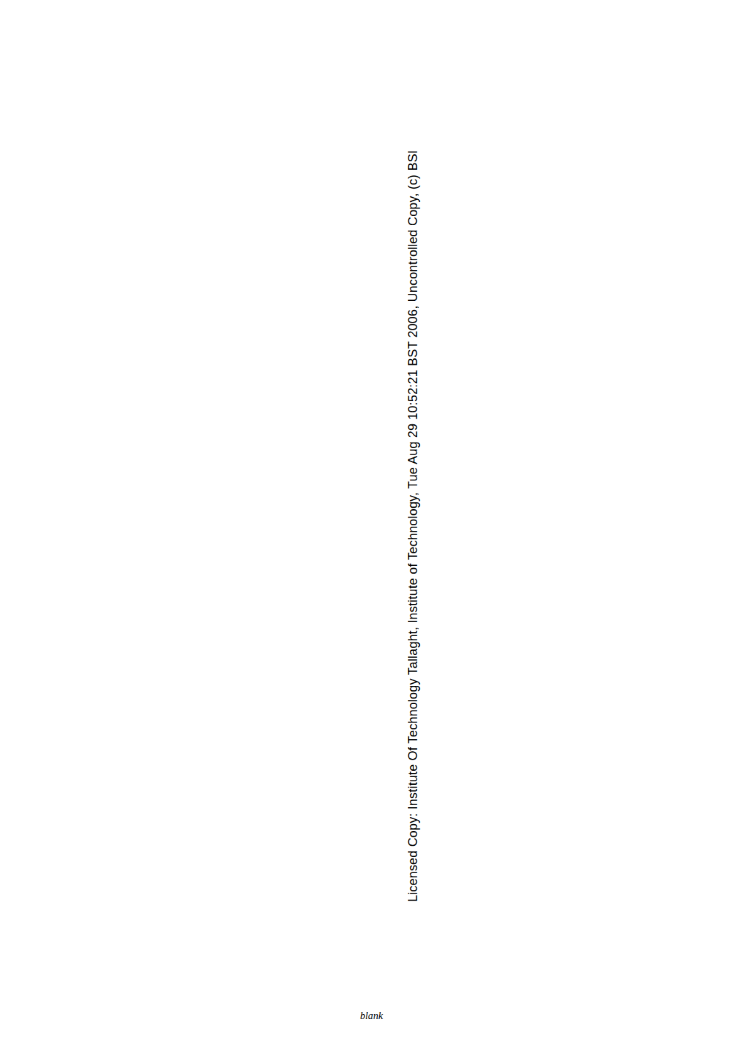Licensed Copy: Institute Of Technology Tallaght, Institute of Technology, Tue Aug 29 10:52:21 BST 2006, Uncontrolled Copy, (c) BSI
blank